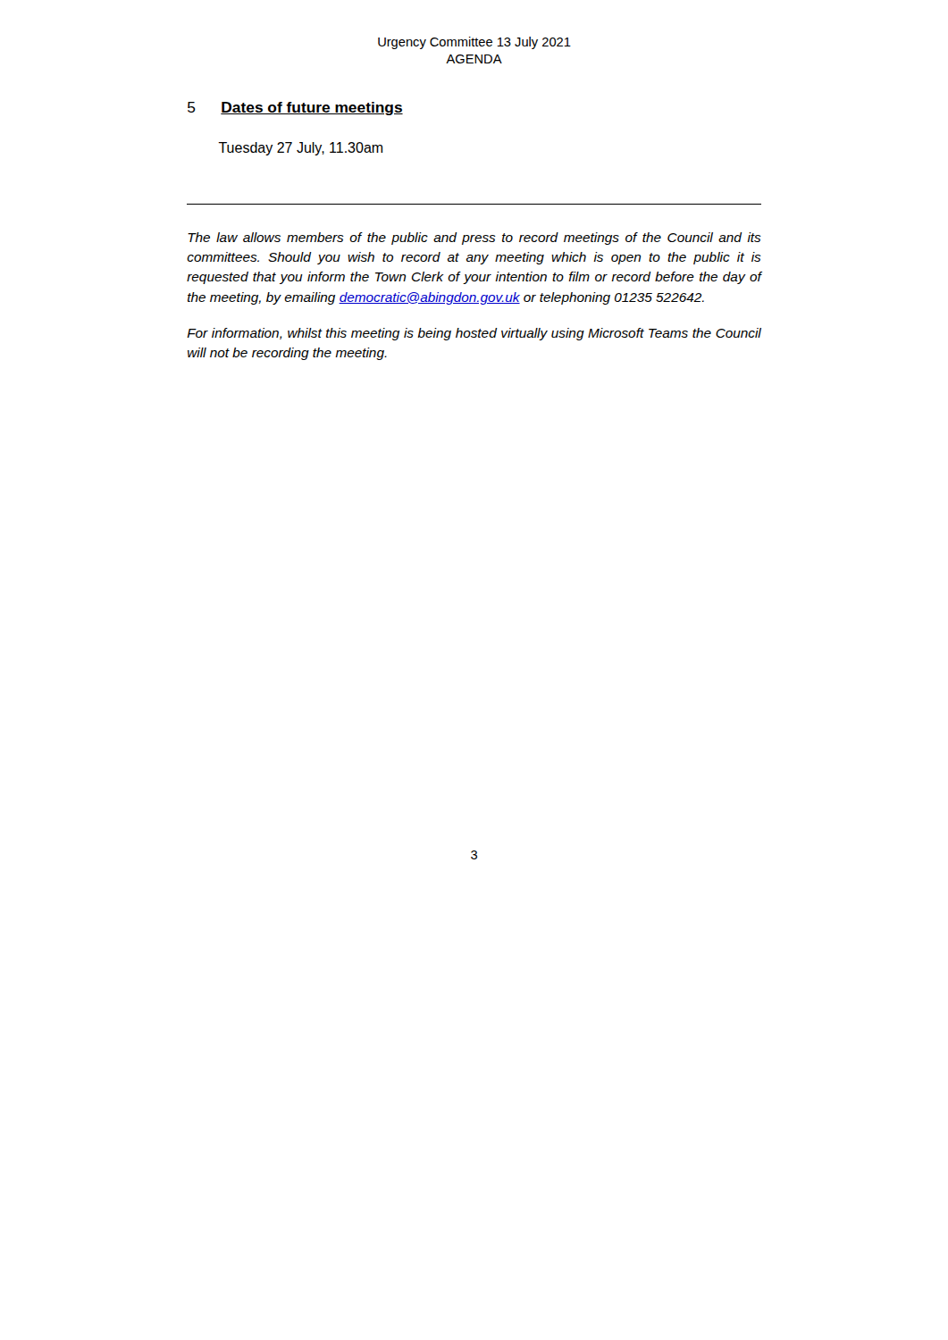Urgency Committee 13 July 2021
AGENDA
5
Dates of future meetings
Tuesday 27 July, 11.30am
The law allows members of the public and press to record meetings of the Council and its committees. Should you wish to record at any meeting which is open to the public it is requested that you inform the Town Clerk of your intention to film or record before the day of the meeting, by emailing democratic@abingdon.gov.uk or telephoning 01235 522642.
For information, whilst this meeting is being hosted virtually using Microsoft Teams the Council will not be recording the meeting.
3